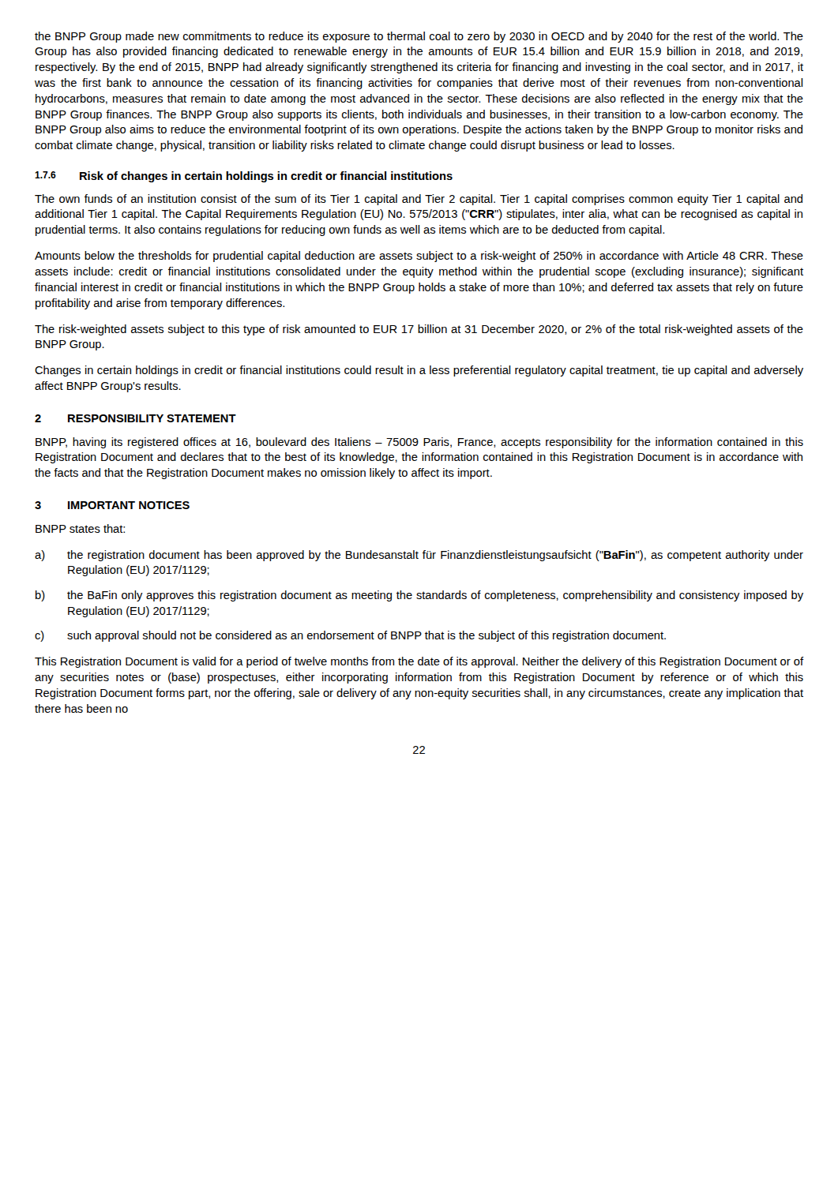the BNPP Group made new commitments to reduce its exposure to thermal coal to zero by 2030 in OECD and by 2040 for the rest of the world. The Group has also provided financing dedicated to renewable energy in the amounts of EUR 15.4 billion and EUR 15.9 billion in 2018, and 2019, respectively. By the end of 2015, BNPP had already significantly strengthened its criteria for financing and investing in the coal sector, and in 2017, it was the first bank to announce the cessation of its financing activities for companies that derive most of their revenues from non-conventional hydrocarbons, measures that remain to date among the most advanced in the sector. These decisions are also reflected in the energy mix that the BNPP Group finances. The BNPP Group also supports its clients, both individuals and businesses, in their transition to a low-carbon economy. The BNPP Group also aims to reduce the environmental footprint of its own operations. Despite the actions taken by the BNPP Group to monitor risks and combat climate change, physical, transition or liability risks related to climate change could disrupt business or lead to losses.
1.7.6 Risk of changes in certain holdings in credit or financial institutions
The own funds of an institution consist of the sum of its Tier 1 capital and Tier 2 capital. Tier 1 capital comprises common equity Tier 1 capital and additional Tier 1 capital. The Capital Requirements Regulation (EU) No. 575/2013 ("CRR") stipulates, inter alia, what can be recognised as capital in prudential terms. It also contains regulations for reducing own funds as well as items which are to be deducted from capital.
Amounts below the thresholds for prudential capital deduction are assets subject to a risk-weight of 250% in accordance with Article 48 CRR. These assets include: credit or financial institutions consolidated under the equity method within the prudential scope (excluding insurance); significant financial interest in credit or financial institutions in which the BNPP Group holds a stake of more than 10%; and deferred tax assets that rely on future profitability and arise from temporary differences.
The risk-weighted assets subject to this type of risk amounted to EUR 17 billion at 31 December 2020, or 2% of the total risk-weighted assets of the BNPP Group.
Changes in certain holdings in credit or financial institutions could result in a less preferential regulatory capital treatment, tie up capital and adversely affect BNPP Group's results.
2 RESPONSIBILITY STATEMENT
BNPP, having its registered offices at 16, boulevard des Italiens – 75009 Paris, France, accepts responsibility for the information contained in this Registration Document and declares that to the best of its knowledge, the information contained in this Registration Document is in accordance with the facts and that the Registration Document makes no omission likely to affect its import.
3 IMPORTANT NOTICES
BNPP states that:
a) the registration document has been approved by the Bundesanstalt für Finanzdienstleistungsaufsicht ("BaFin"), as competent authority under Regulation (EU) 2017/1129;
b) the BaFin only approves this registration document as meeting the standards of completeness, comprehensibility and consistency imposed by Regulation (EU) 2017/1129;
c) such approval should not be considered as an endorsement of BNPP that is the subject of this registration document.
This Registration Document is valid for a period of twelve months from the date of its approval. Neither the delivery of this Registration Document or of any securities notes or (base) prospectuses, either incorporating information from this Registration Document by reference or of which this Registration Document forms part, nor the offering, sale or delivery of any non-equity securities shall, in any circumstances, create any implication that there has been no
22